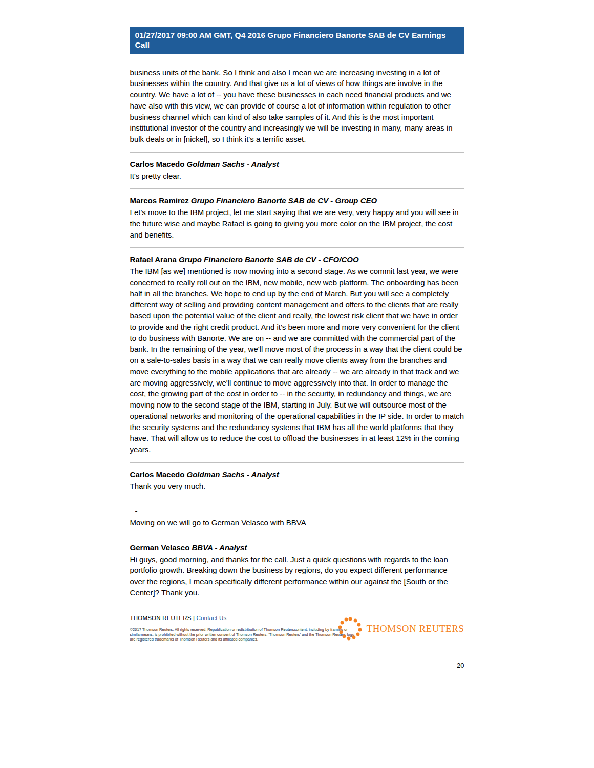01/27/2017 09:00 AM GMT, Q4 2016 Grupo Financiero Banorte SAB de CV Earnings Call
business units of the bank. So I think and also I mean we are increasing investing in a lot of businesses within the country. And that give us a lot of views of how things are involve in the country. We have a lot of -- you have these businesses in each need financial products and we have also with this view, we can provide of course a lot of information within regulation to other business channel which can kind of also take samples of it. And this is the most important institutional investor of the country and increasingly we will be investing in many, many areas in bulk deals or in [nickel], so I think it's a terrific asset.
Carlos Macedo Goldman Sachs - Analyst
It's pretty clear.
Marcos Ramirez Grupo Financiero Banorte SAB de CV - Group CEO
Let's move to the IBM project, let me start saying that we are very, very happy and you will see in the future wise and maybe Rafael is going to giving you more color on the IBM project, the cost and benefits.
Rafael Arana Grupo Financiero Banorte SAB de CV - CFO/COO
The IBM [as we] mentioned is now moving into a second stage. As we commit last year, we were concerned to really roll out on the IBM, new mobile, new web platform. The onboarding has been half in all the branches. We hope to end up by the end of March. But you will see a completely different way of selling and providing content management and offers to the clients that are really based upon the potential value of the client and really, the lowest risk client that we have in order to provide and the right credit product. And it's been more and more very convenient for the client to do business with Banorte. We are on -- and we are committed with the commercial part of the bank. In the remaining of the year, we'll move most of the process in a way that the client could be on a sale-to-sales basis in a way that we can really move clients away from the branches and move everything to the mobile applications that are already -- we are already in that track and we are moving aggressively, we'll continue to move aggressively into that. In order to manage the cost, the growing part of the cost in order to -- in the security, in redundancy and things, we are moving now to the second stage of the IBM, starting in July. But we will outsource most of the operational networks and monitoring of the operational capabilities in the IP side. In order to match the security systems and the redundancy systems that IBM has all the world platforms that they have. That will allow us to reduce the cost to offload the businesses in at least 12% in the coming years.
Carlos Macedo Goldman Sachs - Analyst
Thank you very much.
-
Moving on we will go to German Velasco with BBVA
German Velasco BBVA - Analyst
Hi guys, good morning, and thanks for the call. Just a quick questions with regards to the loan portfolio growth. Breaking down the business by regions, do you expect different performance over the regions, I mean specifically different performance within our against the [South or the Center]? Thank you.
THOMSON REUTERS | Contact Us
©2017 Thomson Reuters. All rights reserved. Republication or redistribution of Thomson Reuterscontent, including by framing or similarmeans, is prohibited without the prior written consent of Thomson Reuters. 'Thomson Reuters' and the Thomson Reuters logo are registered trademarks of Thomson Reuters and its affiliated companies.
THOMSON REUTERS
20